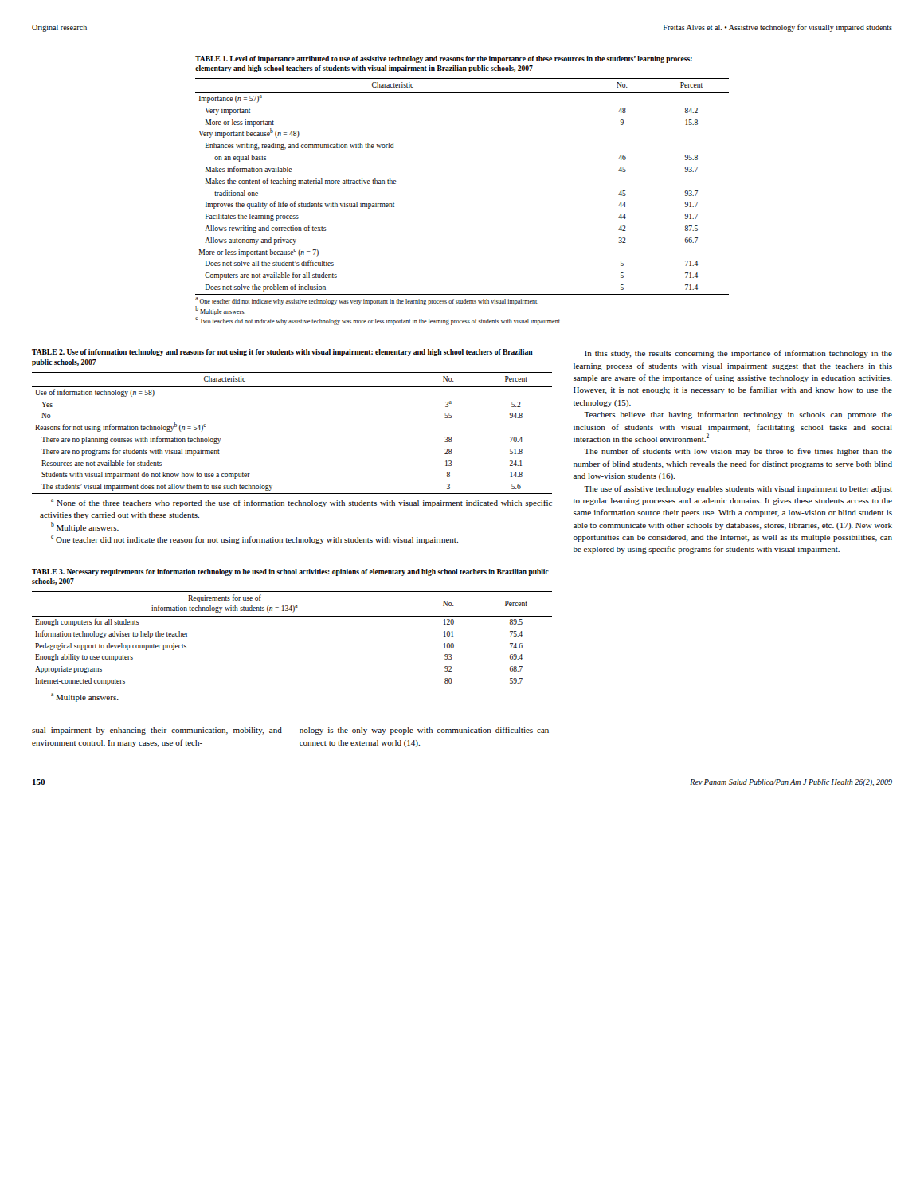Original research
Freitas Alves et al. • Assistive technology for visually impaired students
TABLE 1. Level of importance attributed to use of assistive technology and reasons for the importance of these resources in the students’ learning process: elementary and high school teachers of students with visual impairment in Brazilian public schools, 2007
| Characteristic | No. | Percent |
| --- | --- | --- |
| Importance ( n = 57) a | | |
| Very important | 48 | 84.2 |
| More or less important | 9 | 15.8 |
| Very important because b ( n = 48) | | |
| Enhances writing, reading, and communication with the world | | |
| on an equal basis | 46 | 95.8 |
| Makes information available | 45 | 93.7 |
| Makes the content of teaching material more attractive than the | | |
| traditional one | 45 | 93.7 |
| Improves the quality of life of students with visual impairment | 44 | 91.7 |
| Facilitates the learning process | 44 | 91.7 |
| Allows rewriting and correction of texts | 42 | 87.5 |
| Allows autonomy and privacy | 32 | 66.7 |
| More or less important because c ( n = 7) | | |
| Does not solve all the student’s difficulties | 5 | 71.4 |
| Computers are not available for all students | 5 | 71.4 |
| Does not solve the problem of inclusion | 5 | 71.4 |
a One teacher did not indicate why assistive technology was very important in the learning process of students with visual impairment.
b Multiple answers.
c Two teachers did not indicate why assistive technology was more or less important in the learning process of students with visual impairment.
TABLE 2. Use of information technology and reasons for not using it for students with visual impairment: elementary and high school teachers of Brazilian public schools, 2007
| Characteristic | No. | Percent |
| --- | --- | --- |
| Use of information technology ( n = 58) | | |
| Yes | 3 a | 5.2 |
| No | 55 | 94.8 |
| Reasons for not using information technology b ( n = 54) c | | |
| There are no planning courses with information technology | 38 | 70.4 |
| There are no programs for students with visual impairment | 28 | 51.8 |
| Resources are not available for students | 13 | 24.1 |
| Students with visual impairment do not know how to use a computer | 8 | 14.8 |
| The students’ visual impairment does not allow them to use such technology | 3 | 5.6 |
a None of the three teachers who reported the use of information technology with students with visual impairment indicated which specific activities they carried out with these students.
b Multiple answers.
c One teacher did not indicate the reason for not using information technology with students with visual impairment.
TABLE 3. Necessary requirements for information technology to be used in school activities: opinions of elementary and high school teachers in Brazilian public schools, 2007
| Requirements for use of information technology with students ( n = 134) a | No. | Percent |
| --- | --- | --- |
| Enough computers for all students | 120 | 89.5 |
| Information technology adviser to help the teacher | 101 | 75.4 |
| Pedagogical support to develop computer projects | 100 | 74.6 |
| Enough ability to use computers | 93 | 69.4 |
| Appropriate programs | 92 | 68.7 |
| Internet-connected computers | 80 | 59.7 |
a Multiple answers.
sual impairment by enhancing their communication, mobility, and environment control. In many cases, use of tech-
nology is the only way people with communication difficulties can connect to the external world (14).
In this study, the results concerning the importance of information technology in the learning process of students with visual impairment suggest that the teachers in this sample are aware of the importance of using assistive technology in education activities. However, it is not enough; it is necessary to be familiar with and know how to use the technology (15).
Teachers believe that having information technology in schools can promote the inclusion of students with visual impairment, facilitating school tasks and social interaction in the school environment.2
The number of students with low vision may be three to five times higher than the number of blind students, which reveals the need for distinct programs to serve both blind and low-vision students (16).
The use of assistive technology enables students with visual impairment to better adjust to regular learning processes and academic domains. It gives these students access to the same information source their peers use. With a computer, a low-vision or blind student is able to communicate with other schools by databases, stores, libraries, etc. (17). New work opportunities can be considered, and the Internet, as well as its multiple possibilities, can be explored by using specific programs for students with visual impairment.
150
Rev Panam Salud Publica/Pan Am J Public Health 26(2), 2009